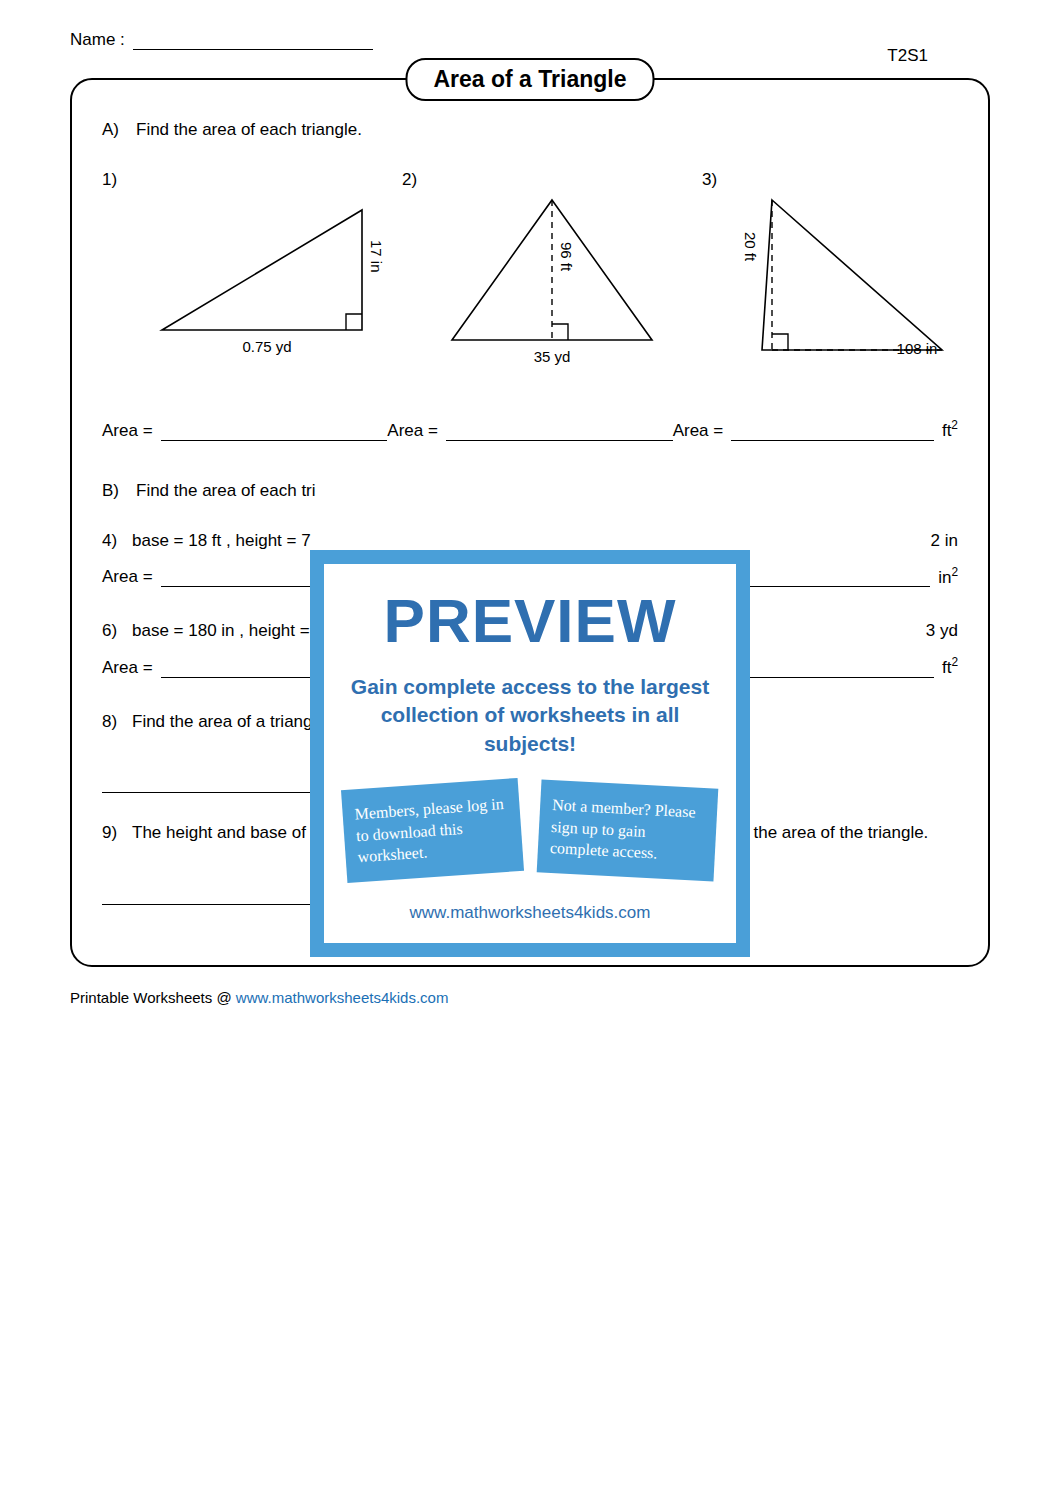Name :
T2S1
Area of a Triangle
A) Find the area of each triangle.
1) 17 in 0.75 yd
2) 96 ft 35 yd
3) 20 ft 108 in
Area =
Area =
Area = ft2
B) Find the area of each tri
4) base = 18 ft , height = 7
2 in
Area =
in2
6) base = 180 in , height =
3 yd
Area =
ft2
8) Find the area of a triang
square feet
9) The height and base of a triangle are 31 inches and 4 feet respectively. Determine the area of the triangle.
square inches
PREVIEW
Gain complete access to the largest collection of worksheets in all subjects!
Members, please log in to download this worksheet.
Not a member? Please sign up to gain complete access.
www.mathworksheets4kids.com
Printable Worksheets @ www.mathworksheets4kids.com